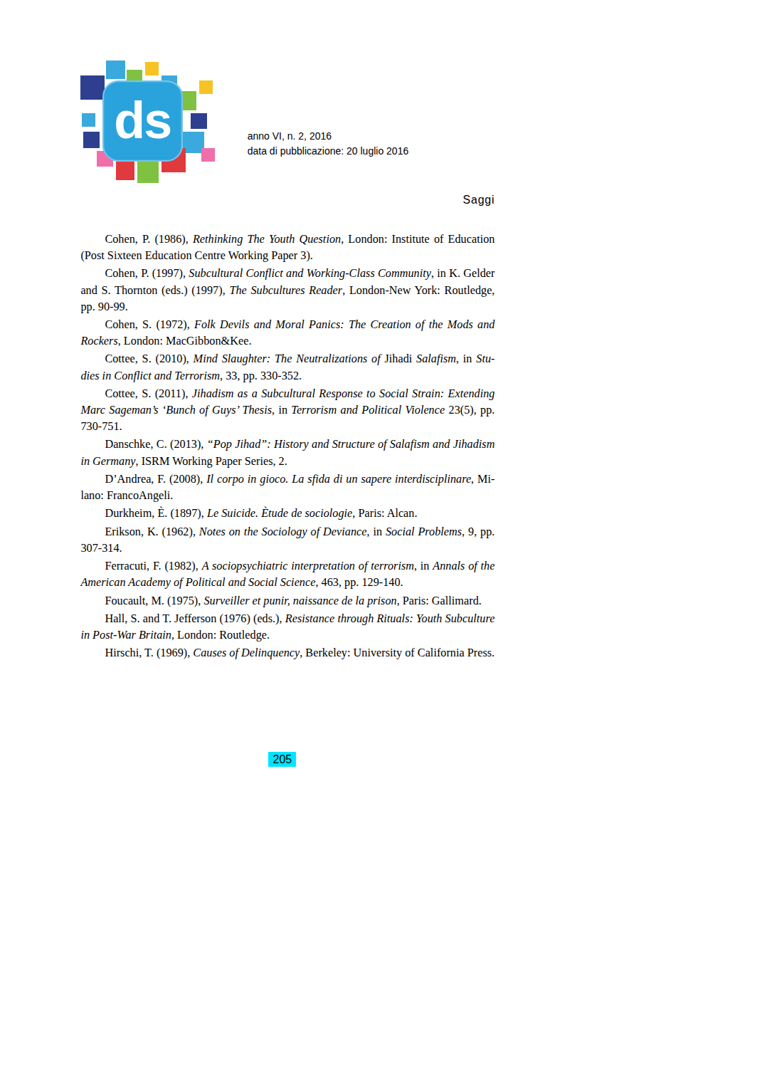ds
anno VI, n. 2, 2016
data di pubblicazione: 20 luglio 2016
Saggi
Cohen, P. (1986), Rethinking The Youth Question, London: Institute of Education (Post Sixteen Education Centre Working Paper 3).
Cohen, P. (1997), Subcultural Conflict and Working-Class Community, in K. Gelder and S. Thornton (eds.) (1997), The Subcultures Reader, London-New York: Routledge, pp. 90-99.
Cohen, S. (1972), Folk Devils and Moral Panics: The Creation of the Mods and Rockers, London: MacGibbon&Kee.
Cottee, S. (2010), Mind Slaughter: The Neutralizations of Jihadi Salafism, in Studies in Conflict and Terrorism, 33, pp. 330-352.
Cottee, S. (2011), Jihadism as a Subcultural Response to Social Strain: Extending Marc Sageman’s ‘Bunch of Guys’ Thesis, in Terrorism and Political Violence 23(5), pp. 730-751.
Danschke, C. (2013), “Pop Jihad”: History and Structure of Salafism and Jihadism in Germany, ISRM Working Paper Series, 2.
D’Andrea, F. (2008), Il corpo in gioco. La sfida di un sapere interdisciplinare, Milano: FrancoAngeli.
Durkheim, È. (1897), Le Suicide. Ètude de sociologie, Paris: Alcan.
Erikson, K. (1962), Notes on the Sociology of Deviance, in Social Problems, 9, pp. 307-314.
Ferracuti, F. (1982), A sociopsychiatric interpretation of terrorism, in Annals of the American Academy of Political and Social Science, 463, pp. 129-140.
Foucault, M. (1975), Surveiller et punir, naissance de la prison, Paris: Gallimard.
Hall, S. and T. Jefferson (1976) (eds.), Resistance through Rituals: Youth Subculture in Post-War Britain, London: Routledge.
Hirschi, T. (1969), Causes of Delinquency, Berkeley: University of California Press.
205